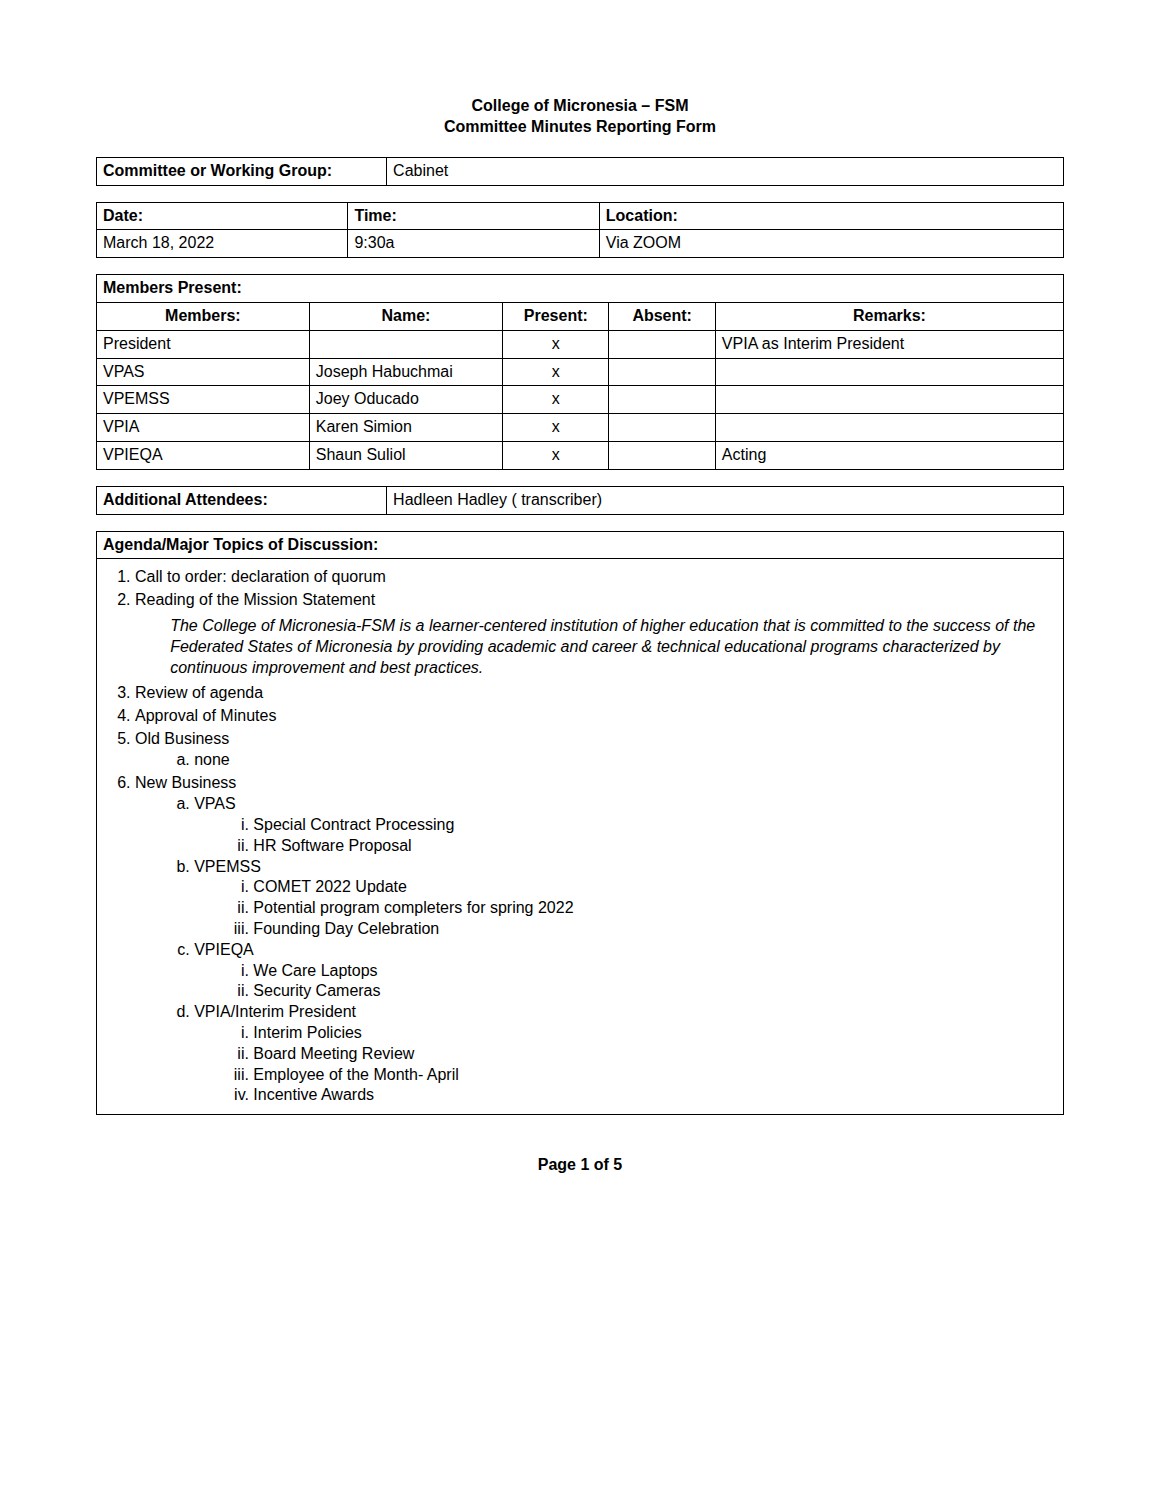College of Micronesia – FSM
Committee Minutes Reporting Form
| Committee or Working Group: | Cabinet |
| Date: | Time: | Location: |
| March 18, 2022 | 9:30a | Via ZOOM |
| Members Present: |
| Members: | Name: | Present: | Absent: | Remarks: |
| President | | x | | VPIA as Interim President |
| VPAS | Joseph Habuchmai | x | | |
| VPEMSS | Joey Oducado | x | | |
| VPIA | Karen Simion | x | | |
| VPIEQA | Shaun Suliol | x | | Acting |
| Additional Attendees: | Hadleen Hadley ( transcriber) |
| Agenda/Major Topics of Discussion: |
| Call to order: declaration of quorum Reading of the Mission Statement The College of Micronesia-FSM is a learner-centered institution of higher education that is committed to the success of the Federated States of Micronesia by providing academic and career & technical educational programs characterized by continuous improvement and best practices. Review of agenda Approval of Minutes Old Business none New Business VPAS Special Contract Processing HR Software Proposal VPEMSS COMET 2022 Update Potential program completers for spring 2022 Founding Day Celebration VPIEQA We Care Laptops Security Cameras VPIA/Interim President Interim Policies Board Meeting Review Employee of the Month- April Incentive Awards |
Page 1 of 5